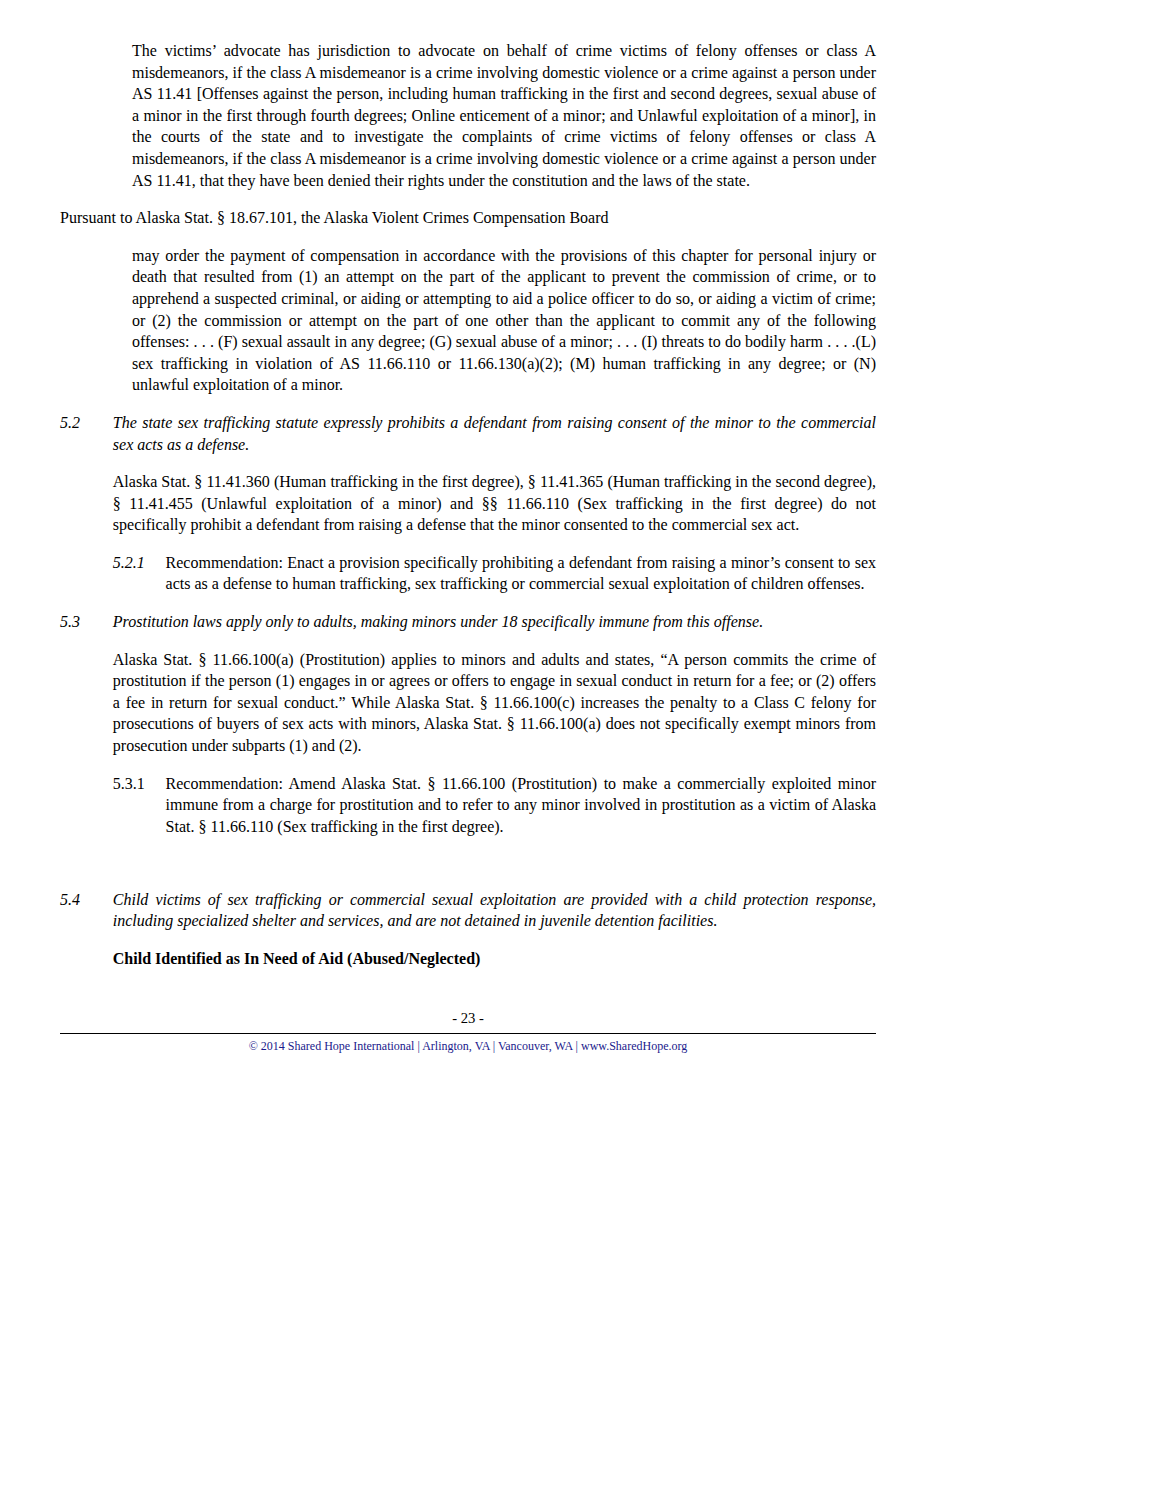The victims’ advocate has jurisdiction to advocate on behalf of crime victims of felony offenses or class A misdemeanors, if the class A misdemeanor is a crime involving domestic violence or a crime against a person under AS 11.41 [Offenses against the person, including human trafficking in the first and second degrees, sexual abuse of a minor in the first through fourth degrees; Online enticement of a minor; and Unlawful exploitation of a minor], in the courts of the state and to investigate the complaints of crime victims of felony offenses or class A misdemeanors, if the class A misdemeanor is a crime involving domestic violence or a crime against a person under AS 11.41, that they have been denied their rights under the constitution and the laws of the state.
Pursuant to Alaska Stat. § 18.67.101, the Alaska Violent Crimes Compensation Board
may order the payment of compensation in accordance with the provisions of this chapter for personal injury or death that resulted from (1) an attempt on the part of the applicant to prevent the commission of crime, or to apprehend a suspected criminal, or aiding or attempting to aid a police officer to do so, or aiding a victim of crime; or (2) the commission or attempt on the part of one other than the applicant to commit any of the following offenses: . . . (F) sexual assault in any degree; (G) sexual abuse of a minor; . . . (I) threats to do bodily harm . . . .(L) sex trafficking in violation of AS 11.66.110 or 11.66.130(a)(2); (M) human trafficking in any degree; or (N) unlawful exploitation of a minor.
5.2
The state sex trafficking statute expressly prohibits a defendant from raising consent of the minor to the commercial sex acts as a defense.
Alaska Stat. § 11.41.360 (Human trafficking in the first degree), § 11.41.365 (Human trafficking in the second degree), § 11.41.455 (Unlawful exploitation of a minor) and §§ 11.66.110 (Sex trafficking in the first degree) do not specifically prohibit a defendant from raising a defense that the minor consented to the commercial sex act.
5.2.1
Recommendation: Enact a provision specifically prohibiting a defendant from raising a minor’s consent to sex acts as a defense to human trafficking, sex trafficking or commercial sexual exploitation of children offenses.
5.3
Prostitution laws apply only to adults, making minors under 18 specifically immune from this offense.
Alaska Stat. § 11.66.100(a) (Prostitution) applies to minors and adults and states, “A person commits the crime of prostitution if the person (1) engages in or agrees or offers to engage in sexual conduct in return for a fee; or (2) offers a fee in return for sexual conduct.” While Alaska Stat. § 11.66.100(c) increases the penalty to a Class C felony for prosecutions of buyers of sex acts with minors, Alaska Stat. § 11.66.100(a) does not specifically exempt minors from prosecution under subparts (1) and (2).
5.3.1
Recommendation: Amend Alaska Stat. § 11.66.100 (Prostitution) to make a commercially exploited minor immune from a charge for prostitution and to refer to any minor involved in prostitution as a victim of Alaska Stat. § 11.66.110 (Sex trafficking in the first degree).
5.4
Child victims of sex trafficking or commercial sexual exploitation are provided with a child protection response, including specialized shelter and services, and are not detained in juvenile detention facilities.
Child Identified as In Need of Aid (Abused/Neglected)
- 23 -
© 2014 Shared Hope International | Arlington, VA | Vancouver, WA | www.SharedHope.org